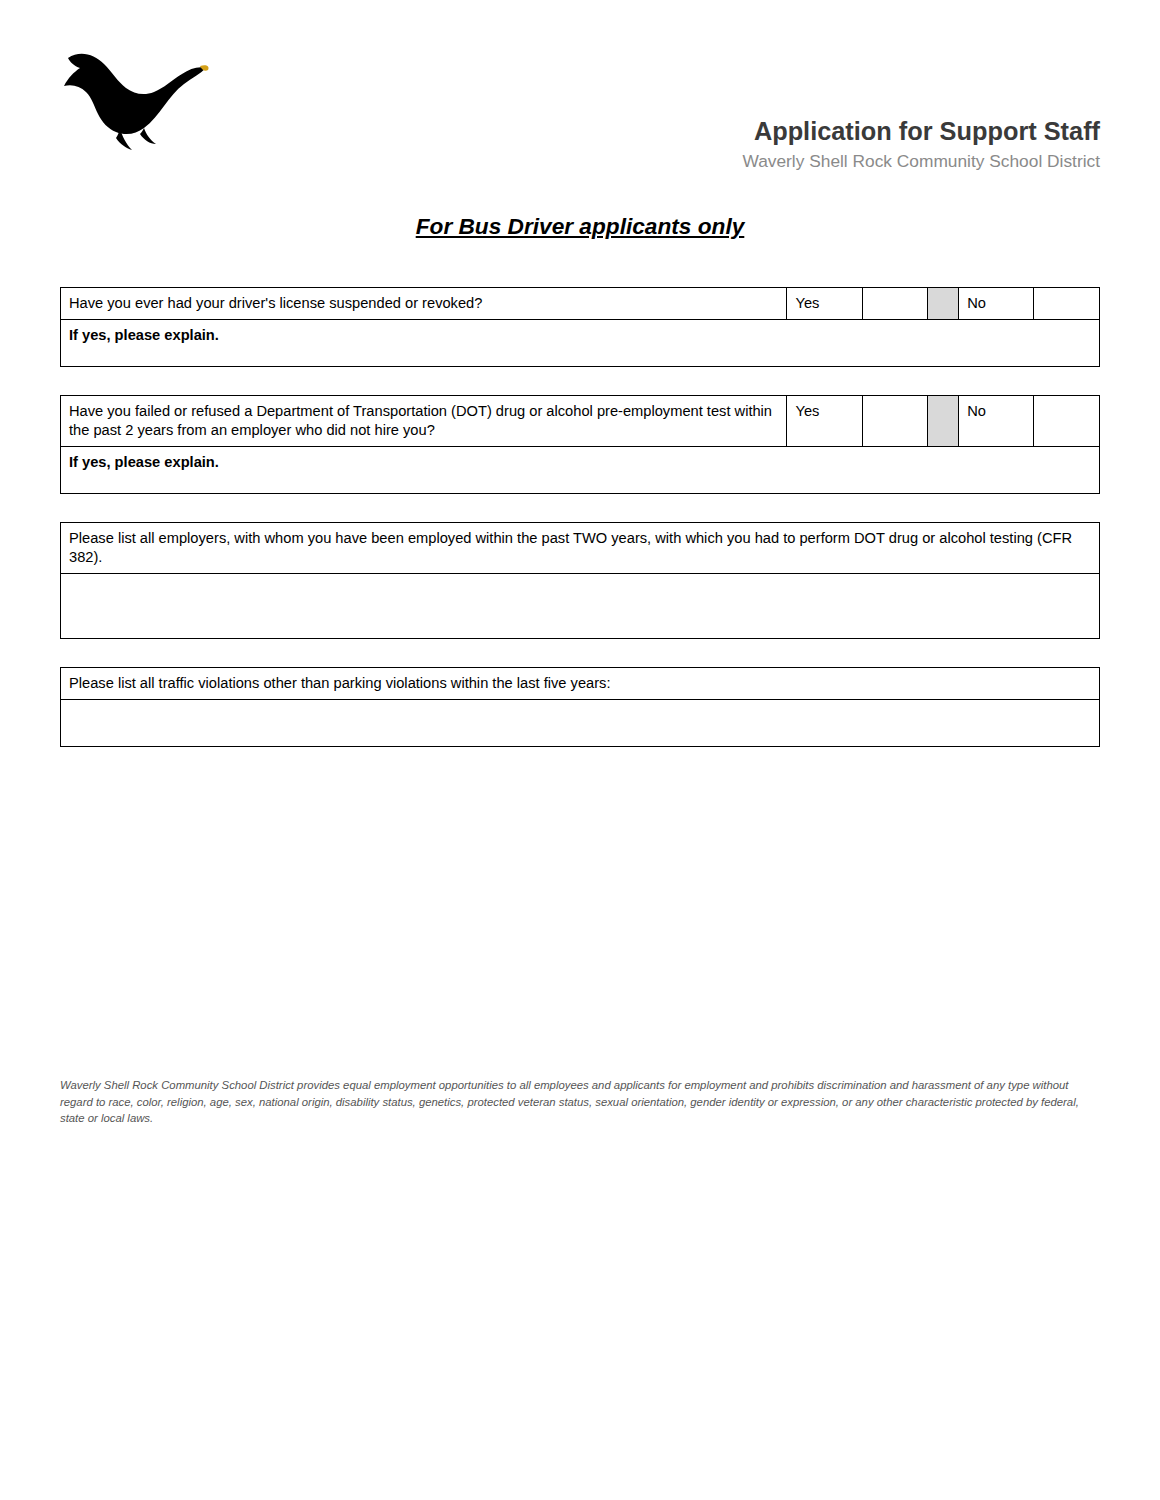Application for Support Staff
Waverly Shell Rock Community School District
For Bus Driver applicants only
| Have you ever had your driver's license suspended or revoked? | Yes | | | No | |
| If yes, please explain. |
| Have you failed or refused a Department of Transportation (DOT) drug or alcohol pre-employment test within the past 2 years from an employer who did not hire you? | Yes | | | No | |
| If yes, please explain. |
| Please list all employers, with whom you have been employed within the past TWO years, with which you had to perform DOT drug or alcohol testing (CFR 382). |
| Please list all traffic violations other than parking violations within the last five years: |
Waverly Shell Rock Community School District provides equal employment opportunities to all employees and applicants for employment and prohibits discrimination and harassment of any type without regard to race, color, religion, age, sex, national origin, disability status, genetics, protected veteran status, sexual orientation, gender identity or expression, or any other characteristic protected by federal, state or local laws.